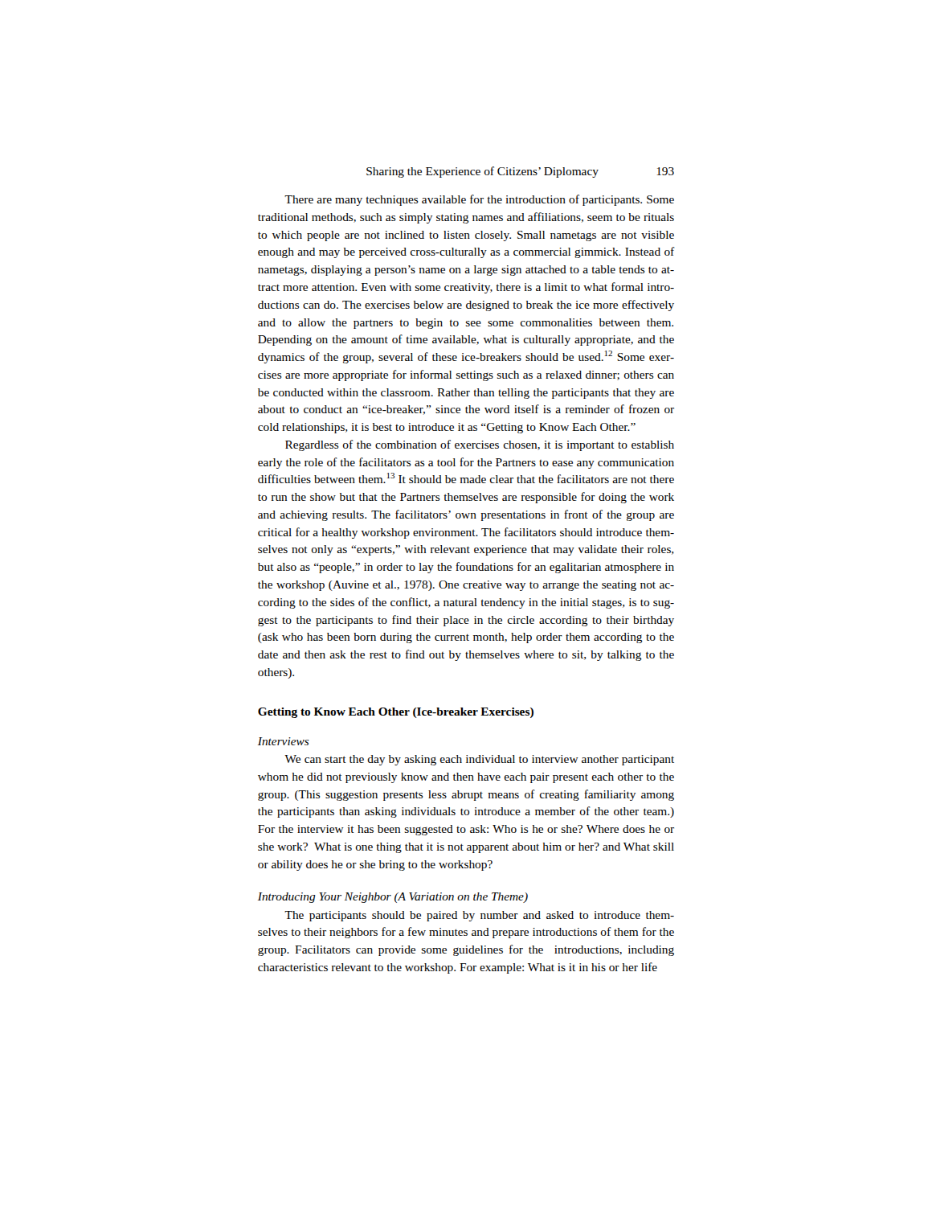Sharing the Experience of Citizens’ Diplomacy193
There are many techniques available for the introduction of participants. Some traditional methods, such as simply stating names and affiliations, seem to be rituals to which people are not inclined to listen closely. Small nametags are not visible enough and may be perceived cross-culturally as a commercial gimmick. Instead of nametags, displaying a person’s name on a large sign attached to a table tends to attract more attention. Even with some creativity, there is a limit to what formal introductions can do. The exercises below are designed to break the ice more effectively and to allow the partners to begin to see some commonalities between them. Depending on the amount of time available, what is culturally appropriate, and the dynamics of the group, several of these ice-breakers should be used.12 Some exercises are more appropriate for informal settings such as a relaxed dinner; others can be conducted within the classroom. Rather than telling the participants that they are about to conduct an “ice-breaker,” since the word itself is a reminder of frozen or cold relationships, it is best to introduce it as “Getting to Know Each Other.”
Regardless of the combination of exercises chosen, it is important to establish early the role of the facilitators as a tool for the Partners to ease any communication difficulties between them.13 It should be made clear that the facilitators are not there to run the show but that the Partners themselves are responsible for doing the work and achieving results. The facilitators’ own presentations in front of the group are critical for a healthy workshop environment. The facilitators should introduce themselves not only as “experts,” with relevant experience that may validate their roles, but also as “people,” in order to lay the foundations for an egalitarian atmosphere in the workshop (Auvine et al., 1978). One creative way to arrange the seating not according to the sides of the conflict, a natural tendency in the initial stages, is to suggest to the participants to find their place in the circle according to their birthday (ask who has been born during the current month, help order them according to the date and then ask the rest to find out by themselves where to sit, by talking to the others).
Getting to Know Each Other (Ice-breaker Exercises)
Interviews
We can start the day by asking each individual to interview another participant whom he did not previously know and then have each pair present each other to the group. (This suggestion presents less abrupt means of creating familiarity among the participants than asking individuals to introduce a member of the other team.) For the interview it has been suggested to ask: Who is he or she? Where does he or she work? What is one thing that it is not apparent about him or her? and What skill or ability does he or she bring to the workshop?
Introducing Your Neighbor (A Variation on the Theme)
The participants should be paired by number and asked to introduce them-selves to their neighbors for a few minutes and prepare introductions of them for the group. Facilitators can provide some guidelines for the introductions, including characteristics relevant to the workshop. For example: What is it in his or her life